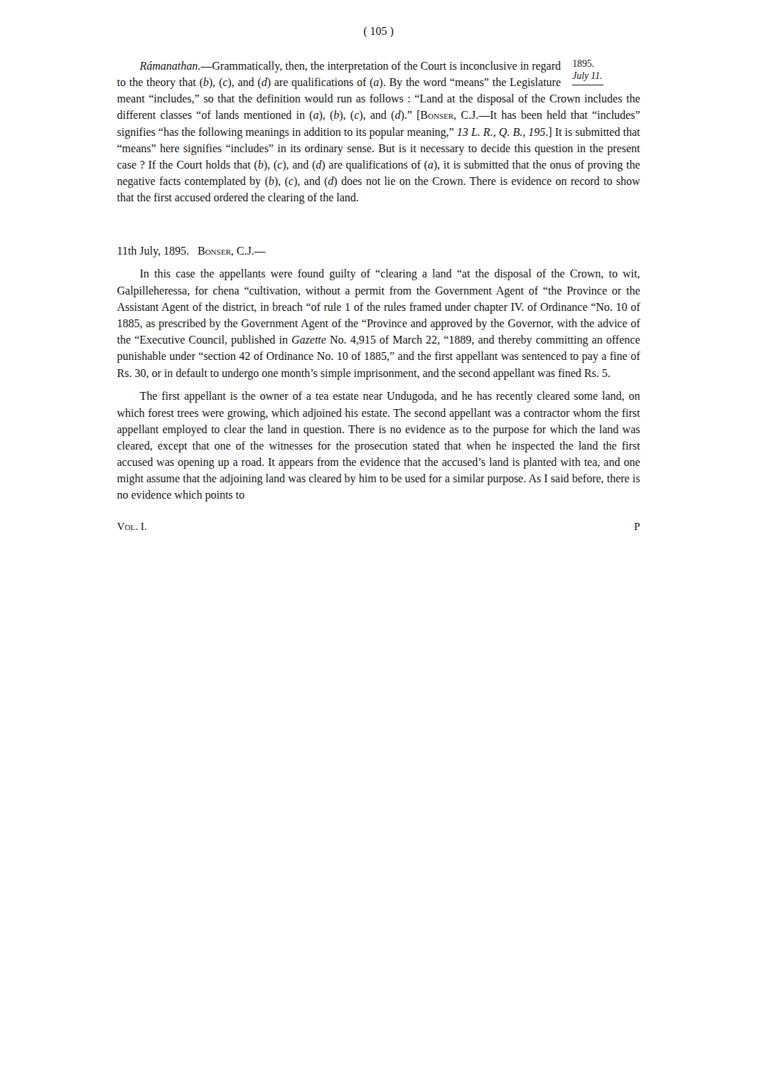( 105 )
1895.
July 11.
Rámanathan.—Grammatically, then, the interpretation of the Court is inconclusive in regard to the theory that (b), (c), and (d) are qualifications of (a). By the word “means” the Legislature meant “includes,” so that the definition would run as follows : “Land at the disposal of the Crown includes the different classes “of lands mentioned in (a), (b), (c), and (d).” [Bonser, C.J.—It has been held that “includes” signifies “has the following meanings in addition to its popular meaning,” 13 L. R., Q. B., 195.] It is submitted that “means” here signifies “includes” in its ordinary sense. But is it necessary to decide this question in the present case ? If the Court holds that (b), (c), and (d) are qualifications of (a), it is submitted that the onus of proving the negative facts contemplated by (b), (c), and (d) does not lie on the Crown. There is evidence on record to show that the first accused ordered the clearing of the land.
11th July, 1895. Bonser, C.J.—
In this case the appellants were found guilty of “clearing a land “at the disposal of the Crown, to wit, Galpilleheressa, for chena “cultivation, without a permit from the Government Agent of “the Province or the Assistant Agent of the district, in breach “of rule 1 of the rules framed under chapter IV. of Ordinance “No. 10 of 1885, as prescribed by the Government Agent of the “Province and approved by the Governor, with the advice of the “Executive Council, published in Gazette No. 4,915 of March 22, “1889, and thereby committing an offence punishable under “section 42 of Ordinance No. 10 of 1885,” and the first appellant was sentenced to pay a fine of Rs. 30, or in default to undergo one month’s simple imprisonment, and the second appellant was fined Rs. 5.
The first appellant is the owner of a tea estate near Undugoda, and he has recently cleared some land, on which forest trees were growing, which adjoined his estate. The second appellant was a contractor whom the first appellant employed to clear the land in question. There is no evidence as to the purpose for which the land was cleared, except that one of the witnesses for the prosecution stated that when he inspected the land the first accused was opening up a road. It appears from the evidence that the accused’s land is planted with tea, and one might assume that the adjoining land was cleared by him to be used for a similar purpose. As I said before, there is no evidence which points to
Vol. I. P